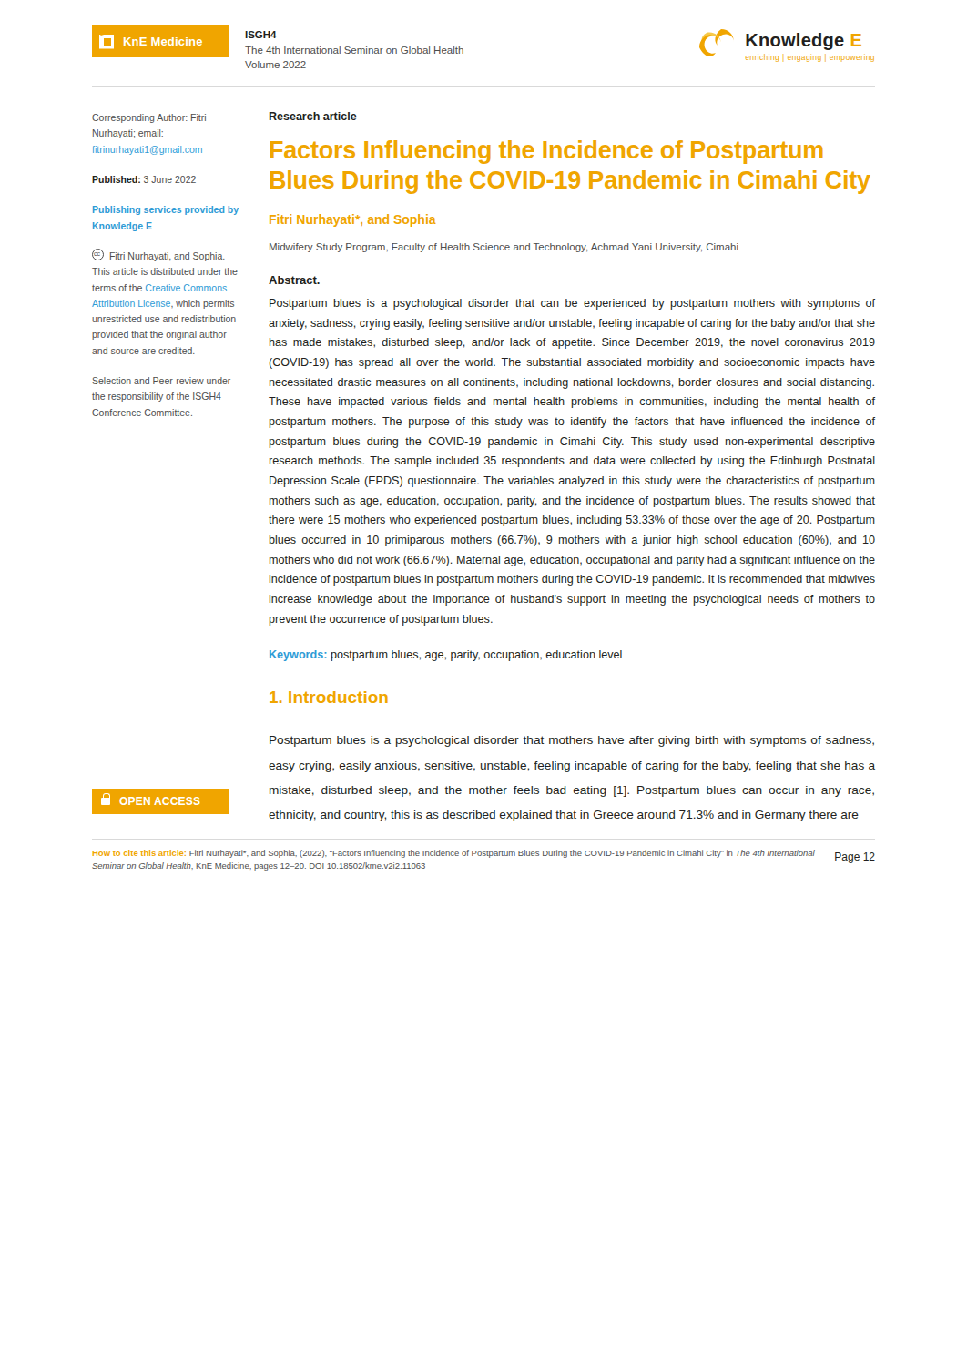KnE Medicine
ISGH4
The 4th International Seminar on Global Health
Volume 2022
Knowledge E
enriching | engaging | empowering
Corresponding Author: Fitri Nurhayati; email: fitrinurhayati1@gmail.com
Published: 3 June 2022
Publishing services provided by Knowledge E
Fitri Nurhayati, and Sophia. This article is distributed under the terms of the Creative Commons Attribution License, which permits unrestricted use and redistribution provided that the original author and source are credited.
Selection and Peer-review under the responsibility of the ISGH4 Conference Committee.
Research article
Factors Influencing the Incidence of Postpartum Blues During the COVID-19 Pandemic in Cimahi City
Fitri Nurhayati*, and Sophia
Midwifery Study Program, Faculty of Health Science and Technology, Achmad Yani University, Cimahi
Abstract.
Postpartum blues is a psychological disorder that can be experienced by postpartum mothers with symptoms of anxiety, sadness, crying easily, feeling sensitive and/or unstable, feeling incapable of caring for the baby and/or that she has made mistakes, disturbed sleep, and/or lack of appetite. Since December 2019, the novel coronavirus 2019 (COVID-19) has spread all over the world. The substantial associated morbidity and socioeconomic impacts have necessitated drastic measures on all continents, including national lockdowns, border closures and social distancing. These have impacted various fields and mental health problems in communities, including the mental health of postpartum mothers. The purpose of this study was to identify the factors that have influenced the incidence of postpartum blues during the COVID-19 pandemic in Cimahi City. This study used non-experimental descriptive research methods. The sample included 35 respondents and data were collected by using the Edinburgh Postnatal Depression Scale (EPDS) questionnaire. The variables analyzed in this study were the characteristics of postpartum mothers such as age, education, occupation, parity, and the incidence of postpartum blues. The results showed that there were 15 mothers who experienced postpartum blues, including 53.33% of those over the age of 20. Postpartum blues occurred in 10 primiparous mothers (66.7%), 9 mothers with a junior high school education (60%), and 10 mothers who did not work (66.67%). Maternal age, education, occupational and parity had a significant influence on the incidence of postpartum blues in postpartum mothers during the COVID-19 pandemic. It is recommended that midwives increase knowledge about the importance of husband's support in meeting the psychological needs of mothers to prevent the occurrence of postpartum blues.
Keywords: postpartum blues, age, parity, occupation, education level
1. Introduction
Postpartum blues is a psychological disorder that mothers have after giving birth with symptoms of sadness, easy crying, easily anxious, sensitive, unstable, feeling incapable of caring for the baby, feeling that she has a mistake, disturbed sleep, and the mother feels bad eating [1]. Postpartum blues can occur in any race, ethnicity, and country, this is as described explained that in Greece around 71.3% and in Germany there are
OPEN ACCESS
How to cite this article: Fitri Nurhayati*, and Sophia, (2022), “Factors Influencing the Incidence of Postpartum Blues During the COVID-19 Pandemic in Cimahi City” in The 4th International Seminar on Global Health, KnE Medicine, pages 12–20. DOI 10.18502/kme.v2i2.11063
Page 12